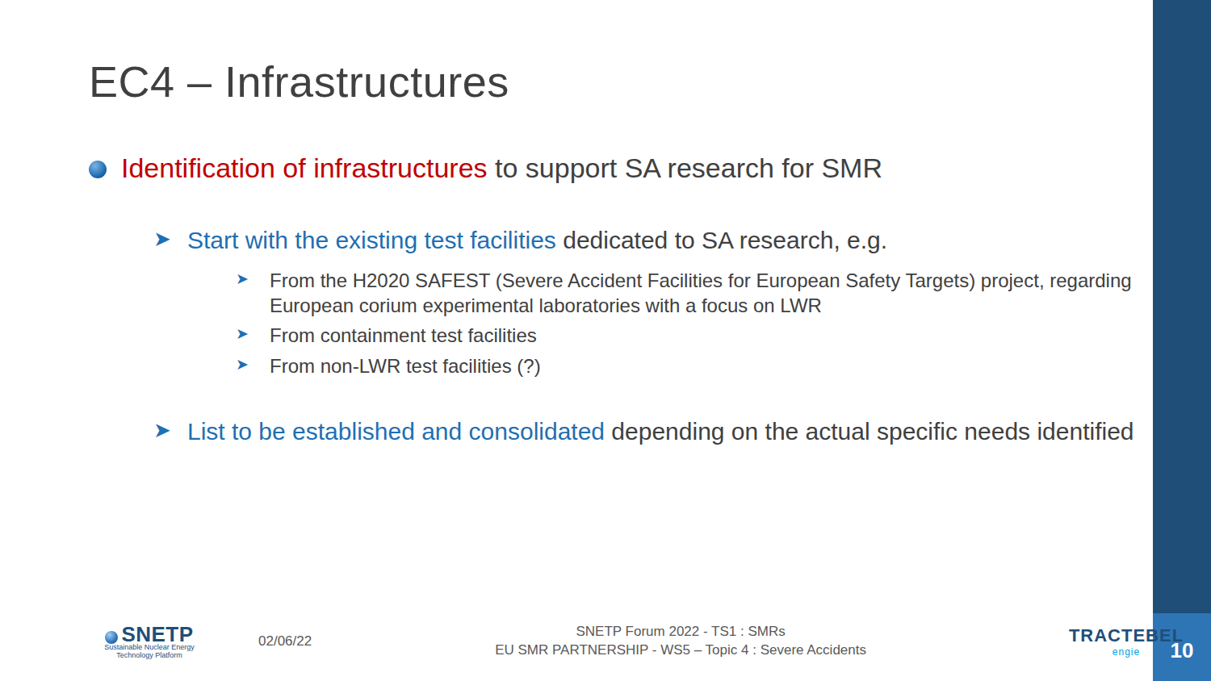EC4 – Infrastructures
Identification of infrastructures to support SA research for SMR
Start with the existing test facilities dedicated to SA research, e.g.
From the H2020 SAFEST (Severe Accident Facilities for European Safety Targets) project, regarding European corium experimental laboratories with a focus on LWR
From containment test facilities
From non-LWR test facilities (?)
List to be established and consolidated depending on the actual specific needs identified
SNETP Sustainable Nuclear Energy
Technology Platform
02/06/22
SNETP Forum 2022 - TS1 : SMRs
EU SMR PARTNERSHIP - WS5 – Topic 4 : Severe Accidents
TRACTEBEL
engie
10